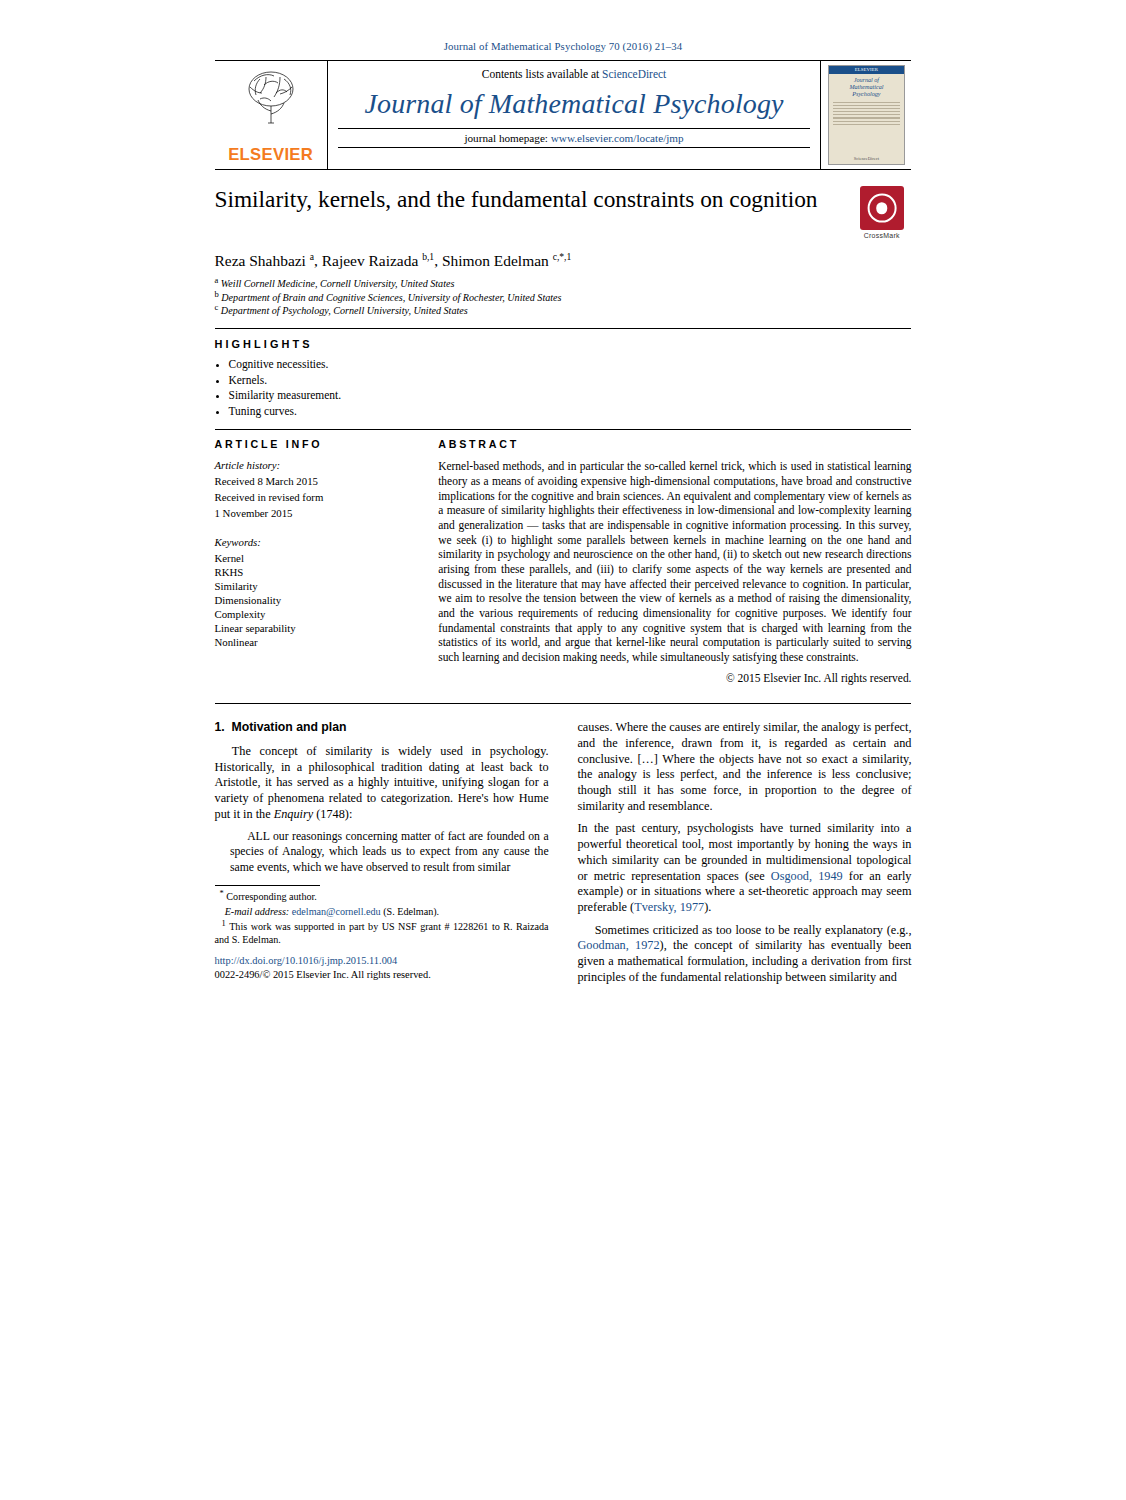Journal of Mathematical Psychology 70 (2016) 21–34
ELSEVIER
Contents lists available at ScienceDirect
Journal of Mathematical Psychology
journal homepage: www.elsevier.com/locate/jmp
ELSEVIER
Journal of
Mathematical
Psychology
ScienceDirect
Similarity, kernels, and the fundamental constraints on cognition
CrossMark
Reza Shahbazi a, Rajeev Raizada b,1, Shimon Edelman c,*,1
a Weill Cornell Medicine, Cornell University, United States
b Department of Brain and Cognitive Sciences, University of Rochester, United States
c Department of Psychology, Cornell University, United States
Highlights
Cognitive necessities.
Kernels.
Similarity measurement.
Tuning curves.
Article info
Article history:
Received 8 March 2015
Received in revised form
1 November 2015
Keywords:
Kernel
RKHS
Similarity
Dimensionality
Complexity
Linear separability
Nonlinear
Abstract
Kernel-based methods, and in particular the so-called kernel trick, which is used in statistical learning theory as a means of avoiding expensive high-dimensional computations, have broad and constructive implications for the cognitive and brain sciences. An equivalent and complementary view of kernels as a measure of similarity highlights their effectiveness in low-dimensional and low-complexity learning and generalization — tasks that are indispensable in cognitive information processing. In this survey, we seek (i) to highlight some parallels between kernels in machine learning on the one hand and similarity in psychology and neuroscience on the other hand, (ii) to sketch out new research directions arising from these parallels, and (iii) to clarify some aspects of the way kernels are presented and discussed in the literature that may have affected their perceived relevance to cognition. In particular, we aim to resolve the tension between the view of kernels as a method of raising the dimensionality, and the various requirements of reducing dimensionality for cognitive purposes. We identify four fundamental constraints that apply to any cognitive system that is charged with learning from the statistics of its world, and argue that kernel-like neural computation is particularly suited to serving such learning and decision making needs, while simultaneously satisfying these constraints.
© 2015 Elsevier Inc. All rights reserved.
1. Motivation and plan
The concept of similarity is widely used in psychology. Historically, in a philosophical tradition dating at least back to Aristotle, it has served as a highly intuitive, unifying slogan for a variety of phenomena related to categorization. Here's how Hume put it in the Enquiry (1748):
ALL our reasonings concerning matter of fact are founded on a species of Analogy, which leads us to expect from any cause the same events, which we have observed to result from similar
* Corresponding author.
E-mail address: edelman@cornell.edu (S. Edelman).
1 This work was supported in part by US NSF grant # 1228261 to R. Raizada and S. Edelman.
http://dx.doi.org/10.1016/j.jmp.2015.11.004
0022-2496/© 2015 Elsevier Inc. All rights reserved.
causes. Where the causes are entirely similar, the analogy is perfect, and the inference, drawn from it, is regarded as certain and conclusive. […] Where the objects have not so exact a similarity, the analogy is less perfect, and the inference is less conclusive; though still it has some force, in proportion to the degree of similarity and resemblance.
In the past century, psychologists have turned similarity into a powerful theoretical tool, most importantly by honing the ways in which similarity can be grounded in multidimensional topological or metric representation spaces (see Osgood, 1949 for an early example) or in situations where a set-theoretic approach may seem preferable (Tversky, 1977).
Sometimes criticized as too loose to be really explanatory (e.g., Goodman, 1972), the concept of similarity has eventually been given a mathematical formulation, including a derivation from first principles of the fundamental relationship between similarity and